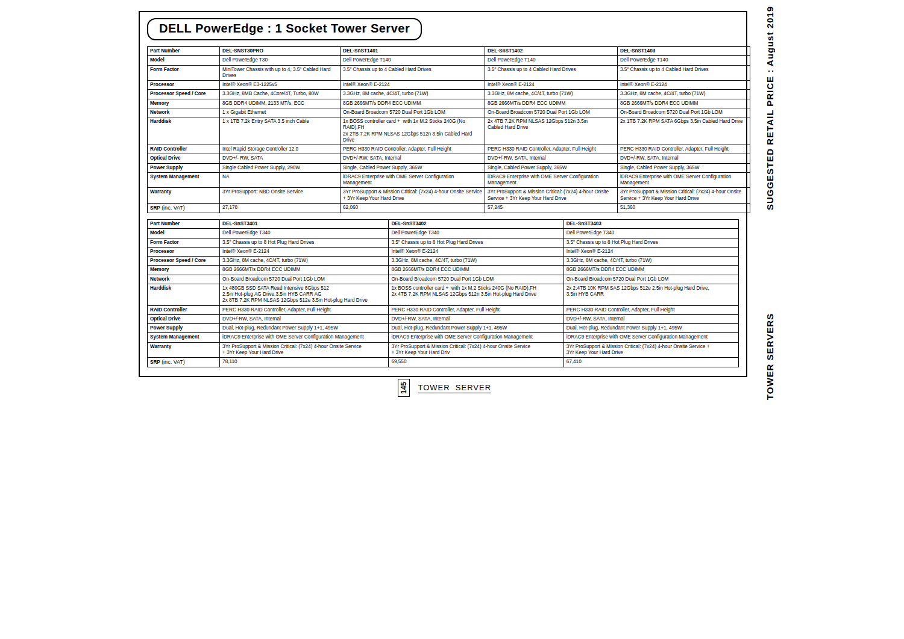SUGGESTED RETAIL PRICE : August 2019
TOWER SERVERS
DELL PowerEdge : 1 Socket Tower Server
| Part Number | DEL-SNST30PRO | DEL-SnST1401 | DEL-SnST1402 | DEL-SnST1403 |
| Model | Dell PowerEdge T30 | Dell PowerEdge T140 | Dell PowerEdge T140 | Dell PowerEdge T140 |
| Form Factor | MiniTower Chassis with up to 4, 3.5" Cabled Hard Drives | 3.5" Chassis up to 4 Cabled Hard Drives | 3.5" Chassis up to 4 Cabled Hard Drives | 3.5" Chassis up to 4 Cabled Hard Drives |
| Processor | Intel® Xeon® E3-1225v5 | Intel® Xeon® E-2124 | Intel® Xeon® E-2124 | Intel® Xeon® E-2124 |
| Processor Speed / Core | 3.3GHz, 8MB Cache, 4Core/4T, Turbo, 80W | 3.3GHz, 8M cache, 4C/4T, turbo (71W) | 3.3GHz, 8M cache, 4C/4T, turbo (71W) | 3.3GHz, 8M cache, 4C/4T, turbo (71W) |
| Memory | 8GB DDR4 UDIMM, 2133 MT/s, ECC | 8GB 2666MT/s DDR4 ECC UDIMM | 8GB 2666MT/s DDR4 ECC UDIMM | 8GB 2666MT/s DDR4 ECC UDIMM |
| Network | 1 x Gigabit Ethernet | On-Board Broadcom 5720 Dual Port 1Gb LOM | On-Board Broadcom 5720 Dual Port 1Gb LOM | On-Board Broadcom 5720 Dual Port 1Gb LOM |
| Harddisk | 1 x 1TB 7.2k Entry SATA 3.5 inch Cable | 1x BOSS controller card + with 1x M.2 Sticks 240G (No RAID),FH 2x 2TB 7.2K RPM NLSAS 12Gbps 512n 3.5in Cabled Hard Drive | 2x 4TB 7.2K RPM NLSAS 12Gbps 512n 3.5in Cabled Hard Drive | 2x 1TB 7.2K RPM SATA 6Gbps 3.5in Cabled Hard Drive |
| RAID Controller | Intel Rapid Storage Controller 12.0 | PERC H330 RAID Controller, Adapter, Full Height | PERC H330 RAID Controller, Adapter, Full Height | PERC H330 RAID Controller, Adapter, Full Height |
| Optical Drive | DVD+/- RW, SATA | DVD+/-RW, SATA, Internal | DVD+/-RW, SATA, Internal | DVD+/-RW, SATA, Internal |
| Power Supply | Single Cabled Power Supply, 290W | Single, Cabled Power Supply, 365W | Single, Cabled Power Supply, 365W | Single, Cabled Power Supply, 365W |
| System Management | NA | iDRAC9 Enterprise with OME Server Configuration Management | iDRAC9 Enterprise with OME Server Configuration Management | iDRAC9 Enterprise with OME Server Configuration Management |
| Warranty | 3Yr ProSupport: NBD Onsite Service | 3Yr ProSupport & Mission Critical: (7x24) 4-hour Onsite Service + 3Yr Keep Your Hard Drive | 3Yr ProSupport & Mission Critical: (7x24) 4-hour Onsite Service + 3Yr Keep Your Hard Drive | 3Yr ProSupport & Mission Critical: (7x24) 4-hour Onsite Service + 3Yr Keep Your Hard Drive |
| SRP (inc. VAT) | 27,178 | 62,060 | 57,245 | 51,360 |
| Part Number | DEL-SnST3401 | DEL-SnST3402 | DEL-SnST3403 |
| Model | Dell PowerEdge T340 | Dell PowerEdge T340 | Dell PowerEdge T340 |
| Form Factor | 3.5" Chassis up to 8 Hot Plug Hard Drives | 3.5" Chassis up to 8 Hot Plug Hard Drives | 3.5" Chassis up to 8 Hot Plug Hard Drives |
| Processor | Intel® Xeon® E-2124 | Intel® Xeon® E-2124 | Intel® Xeon® E-2124 |
| Processor Speed / Core | 3.3GHz, 8M cache, 4C/4T, turbo (71W) | 3.3GHz, 8M cache, 4C/4T, turbo (71W) | 3.3GHz, 8M cache, 4C/4T, turbo (71W) |
| Memory | 8GB 2666MT/s DDR4 ECC UDIMM | 8GB 2666MT/s DDR4 ECC UDIMM | 8GB 2666MT/s DDR4 ECC UDIMM |
| Network | On-Board Broadcom 5720 Dual Port 1Gb LOM | On-Board Broadcom 5720 Dual Port 1Gb LOM | On-Board Broadcom 5720 Dual Port 1Gb LOM |
| Harddisk | 1x 480GB SSD SATA Read Intensive 6Gbps 512 2.5in Hot-plug AG Drive,3.5in HYB CARR AG 2x 8TB 7.2K RPM NLSAS 12Gbps 512e 3.5in Hot-plug Hard Drive | 1x BOSS controller card + with 1x M.2 Sticks 240G (No RAID),FH 2x 4TB 7.2K RPM NLSAS 12Gbps 512n 3.5in Hot-plug Hard Drive | 2x 2.4TB 10K RPM SAS 12Gbps 512e 2.5in Hot-plug Hard Drive, 3.5in HYB CARR |
| RAID Controller | PERC H330 RAID Controller, Adapter, Full Height | PERC H330 RAID Controller, Adapter, Full Height | PERC H330 RAID Controller, Adapter, Full Height |
| Optical Drive | DVD+/-RW, SATA, Internal | DVD+/-RW, SATA, Internal | DVD+/-RW, SATA, Internal |
| Power Supply | Dual, Hot-plug, Redundant Power Supply 1+1, 495W | Dual, Hot-plug, Redundant Power Supply 1+1, 495W | Dual, Hot-plug, Redundant Power Supply 1+1, 495W |
| System Management | iDRAC9 Enterprise with OME Server Configuration Management | iDRAC9 Enterprise with OME Server Configuration Management | iDRAC9 Enterprise with OME Server Configuration Management |
| Warranty | 3Yr ProSupport & Mission Critical: (7x24) 4-hour Onsite Service + 3Yr Keep Your Hard Drive | 3Yr ProSupport & Mission Critical: (7x24) 4-hour Onsite Service + 3Yr Keep Your Hard Driv | 3Yr ProSupport & Mission Critical: (7x24) 4-hour Onsite Service + 3Yr Keep Your Hard Drive |
| SRP (inc. VAT) | 78,110 | 69,550 | 67,410 |
145 TOWER SERVER